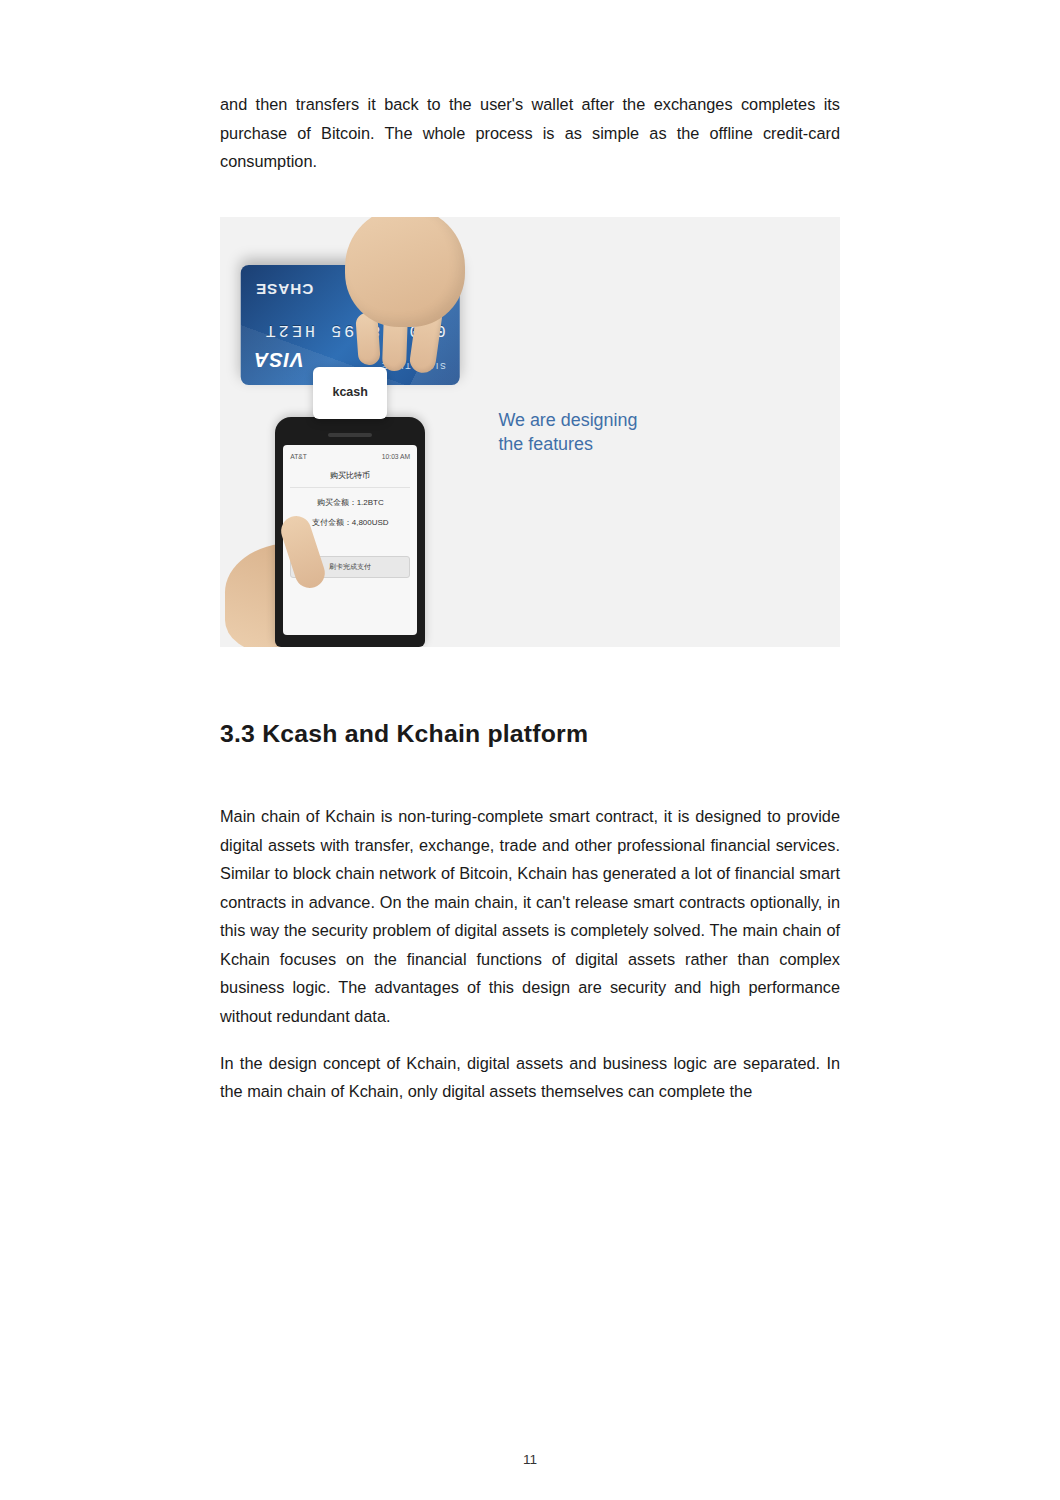and then transfers it back to the user's wallet after the exchanges completes its purchase of Bitcoin. The whole process is as simple as the offline credit-card consumption.
SIGNATURE VISA 0102 8L95 HE2T CHASE
kcash
AT&T 10:03 AM
购买比特币
购买金额：1.2BTC
支付金额：4,800USD
刷卡完成支付
We are designing
the features
3.3 Kcash and Kchain platform
Main chain of Kchain is non-turing-complete smart contract, it is designed to provide digital assets with transfer, exchange, trade and other professional financial services. Similar to block chain network of Bitcoin, Kchain has generated a lot of financial smart contracts in advance. On the main chain, it can't release smart contracts optionally, in this way the security problem of digital assets is completely solved. The main chain of Kchain focuses on the financial functions of digital assets rather than complex business logic. The advantages of this design are security and high performance without redundant data.
In the design concept of Kchain, digital assets and business logic are separated. In the main chain of Kchain, only digital assets themselves can complete the
11